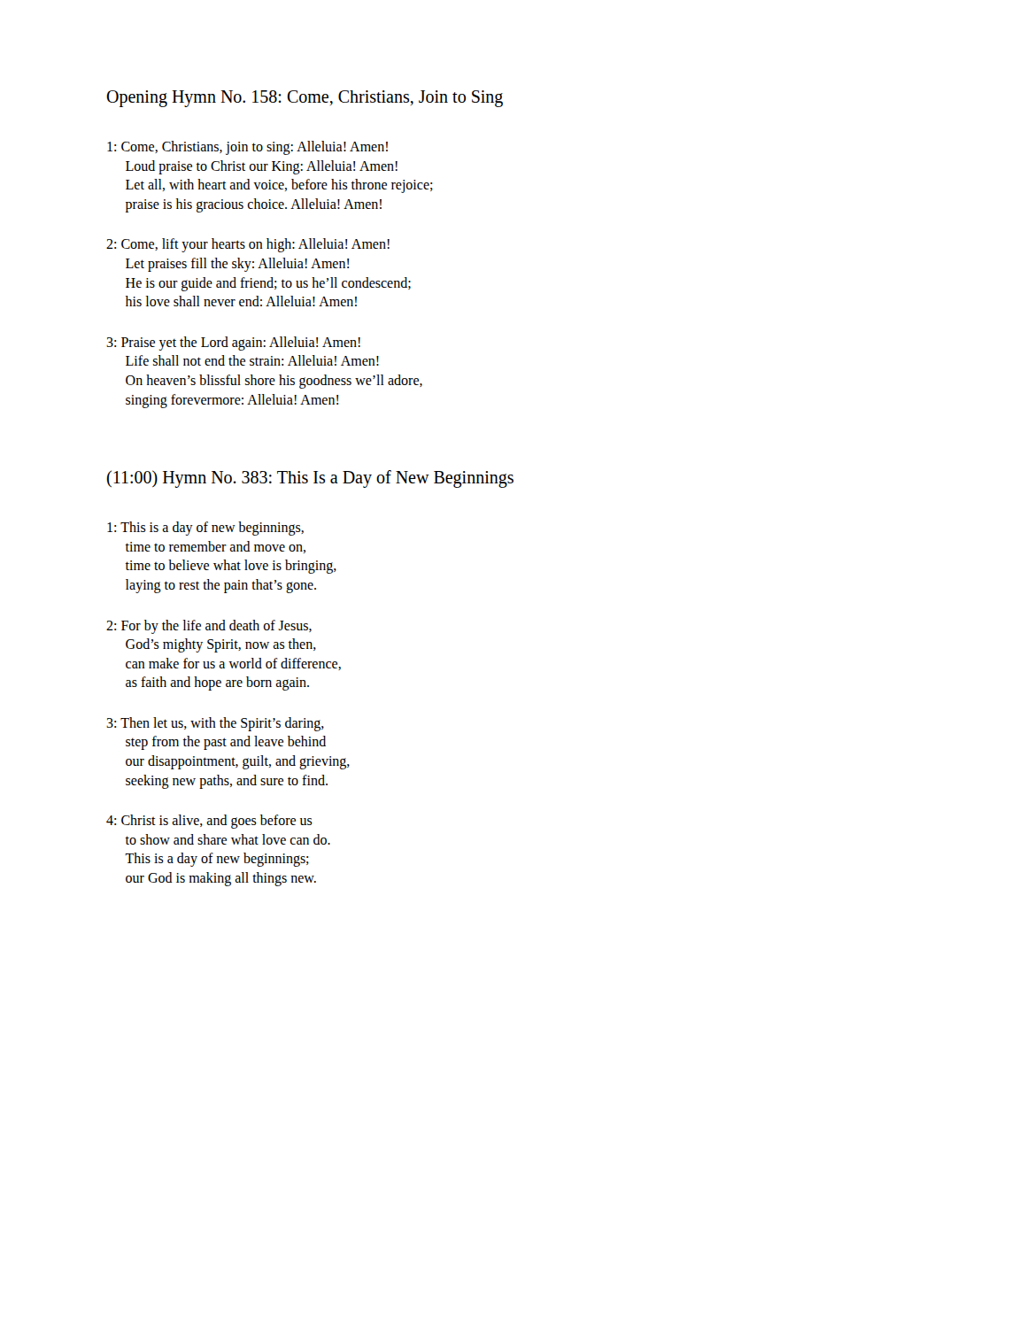Opening Hymn No. 158: Come, Christians, Join to Sing
1: Come, Christians, join to sing: Alleluia! Amen!
Loud praise to Christ our King: Alleluia! Amen!
Let all, with heart and voice, before his throne rejoice;
praise is his gracious choice. Alleluia! Amen!
2: Come, lift your hearts on high: Alleluia! Amen!
Let praises fill the sky: Alleluia! Amen!
He is our guide and friend; to us he’ll condescend;
his love shall never end: Alleluia! Amen!
3: Praise yet the Lord again: Alleluia! Amen!
Life shall not end the strain: Alleluia! Amen!
On heaven’s blissful shore his goodness we’ll adore,
singing forevermore: Alleluia! Amen!
(11:00) Hymn No. 383: This Is a Day of New Beginnings
1: This is a day of new beginnings,
time to remember and move on,
time to believe what love is bringing,
laying to rest the pain that’s gone.
2: For by the life and death of Jesus,
God’s mighty Spirit, now as then,
can make for us a world of difference,
as faith and hope are born again.
3: Then let us, with the Spirit’s daring,
step from the past and leave behind
our disappointment, guilt, and grieving,
seeking new paths, and sure to find.
4: Christ is alive, and goes before us
to show and share what love can do.
This is a day of new beginnings;
our God is making all things new.